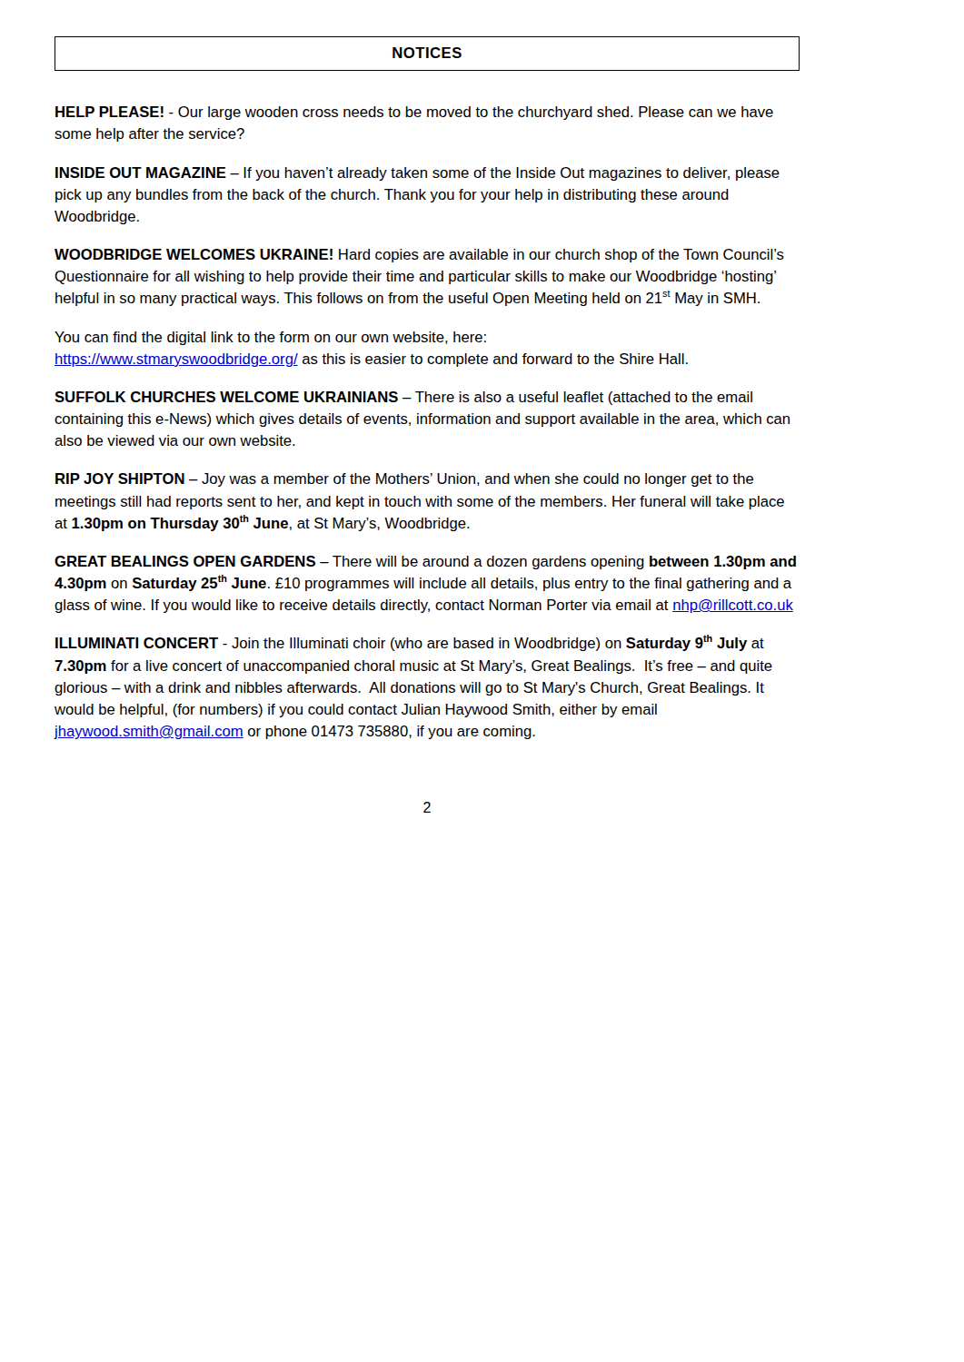NOTICES
HELP PLEASE! - Our large wooden cross needs to be moved to the churchyard shed. Please can we have some help after the service?
INSIDE OUT MAGAZINE – If you haven’t already taken some of the Inside Out magazines to deliver, please pick up any bundles from the back of the church. Thank you for your help in distributing these around Woodbridge.
WOODBRIDGE WELCOMES UKRAINE! Hard copies are available in our church shop of the Town Council’s Questionnaire for all wishing to help provide their time and particular skills to make our Woodbridge ‘hosting’ helpful in so many practical ways. This follows on from the useful Open Meeting held on 21st May in SMH.
You can find the digital link to the form on our own website, here:
https://www.stmaryswoodbridge.org/ as this is easier to complete and forward to the Shire Hall.
SUFFOLK CHURCHES WELCOME UKRAINIANS – There is also a useful leaflet (attached to the email containing this e-News) which gives details of events, information and support available in the area, which can also be viewed via our own website.
RIP JOY SHIPTON – Joy was a member of the Mothers’ Union, and when she could no longer get to the meetings still had reports sent to her, and kept in touch with some of the members. Her funeral will take place at 1.30pm on Thursday 30th June, at St Mary’s, Woodbridge.
GREAT BEALINGS OPEN GARDENS – There will be around a dozen gardens opening between 1.30pm and 4.30pm on Saturday 25th June. £10 programmes will include all details, plus entry to the final gathering and a glass of wine. If you would like to receive details directly, contact Norman Porter via email at nhp@rillcott.co.uk
ILLUMINATI CONCERT - Join the Illuminati choir (who are based in Woodbridge) on Saturday 9th July at 7.30pm for a live concert of unaccompanied choral music at St Mary’s, Great Bealings. It’s free – and quite glorious – with a drink and nibbles afterwards. All donations will go to St Mary's Church, Great Bealings. It would be helpful, (for numbers) if you could contact Julian Haywood Smith, either by email jhaywood.smith@gmail.com or phone 01473 735880, if you are coming.
2